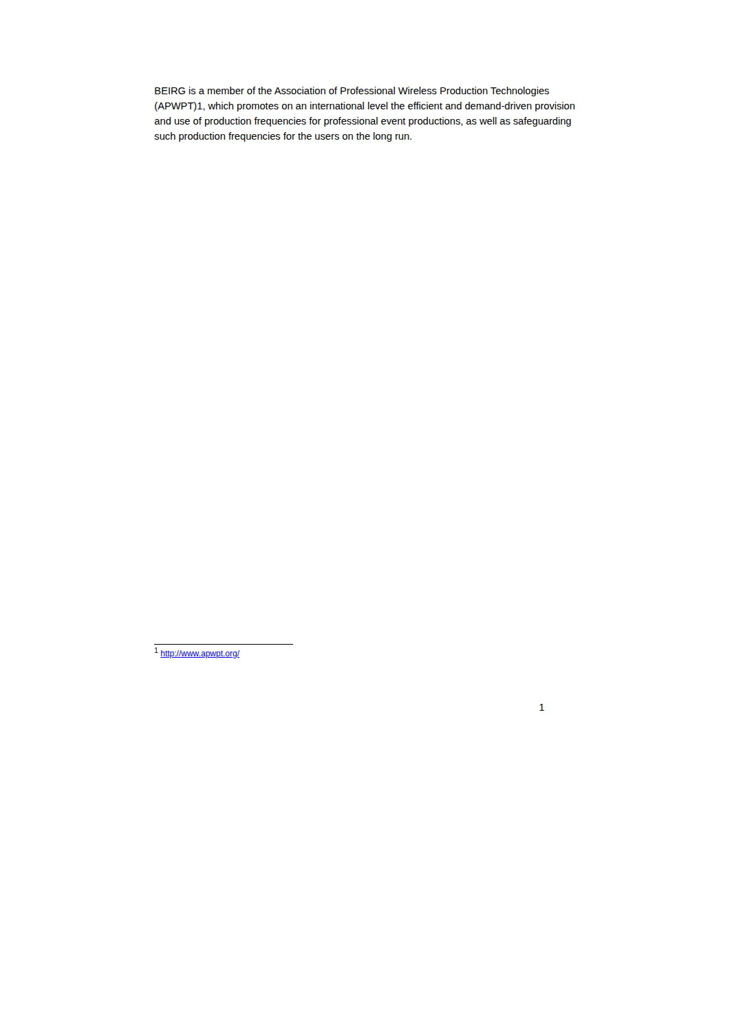BEIRG is a member of the Association of Professional Wireless Production Technologies (APWPT)1, which promotes on an international level the efficient and demand-driven provision and use of production frequencies for professional event productions, as well as safeguarding such production frequencies for the users on the long run.
1 http://www.apwpt.org/
1